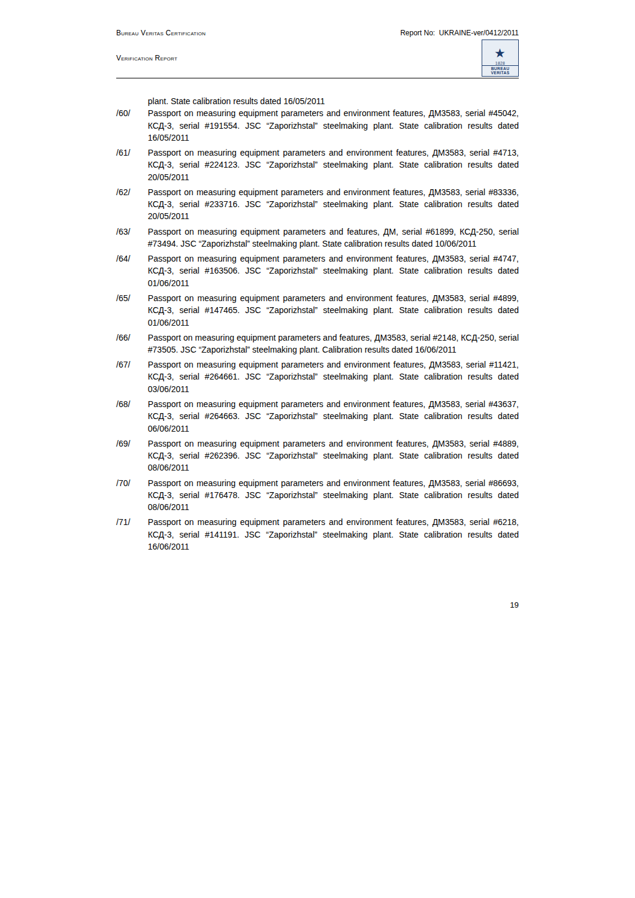Bureau Veritas Certification
Report No: UKRAINE-ver/0412/2011
Verification Report
★
1828
BUREAU
VERITAS
plant. State calibration results dated 16/05/2011
/60/Passport on measuring equipment parameters and environment features, ДМ3583, serial #45042, КСД-3, serial #191554. JSC “Zaporizhstal” steelmaking plant. State calibration results dated 16/05/2011
/61/Passport on measuring equipment parameters and environment features, ДМ3583, serial #4713, КСД-3, serial #224123. JSC “Zaporizhstal” steelmaking plant. State calibration results dated 20/05/2011
/62/Passport on measuring equipment parameters and environment features, ДМ3583, serial #83336, КСД-3, serial #233716. JSC “Zaporizhstal” steelmaking plant. State calibration results dated 20/05/2011
/63/Passport on measuring equipment parameters and features, ДМ, serial #61899, КСД-250, serial #73494. JSC “Zaporizhstal” steelmaking plant. State calibration results dated 10/06/2011
/64/Passport on measuring equipment parameters and environment features, ДМ3583, serial #4747, КСД-3, serial #163506. JSC “Zaporizhstal” steelmaking plant. State calibration results dated 01/06/2011
/65/Passport on measuring equipment parameters and environment features, ДМ3583, serial #4899, КСД-3, serial #147465. JSC “Zaporizhstal” steelmaking plant. State calibration results dated 01/06/2011
/66/Passport on measuring equipment parameters and features, ДМ3583, serial #2148, КСД-250, serial #73505. JSC “Zaporizhstal” steelmaking plant. Calibration results dated 16/06/2011
/67/Passport on measuring equipment parameters and environment features, ДМ3583, serial #11421, КСД-3, serial #264661. JSC “Zaporizhstal” steelmaking plant. State calibration results dated 03/06/2011
/68/Passport on measuring equipment parameters and environment features, ДМ3583, serial #43637, КСД-3, serial #264663. JSC “Zaporizhstal” steelmaking plant. State calibration results dated 06/06/2011
/69/Passport on measuring equipment parameters and environment features, ДМ3583, serial #4889, КСД-3, serial #262396. JSC “Zaporizhstal” steelmaking plant. State calibration results dated 08/06/2011
/70/Passport on measuring equipment parameters and environment features, ДМ3583, serial #86693, КСД-3, serial #176478. JSC “Zaporizhstal” steelmaking plant. State calibration results dated 08/06/2011
/71/Passport on measuring equipment parameters and environment features, ДМ3583, serial #6218, КСД-3, serial #141191. JSC “Zaporizhstal” steelmaking plant. State calibration results dated 16/06/2011
19